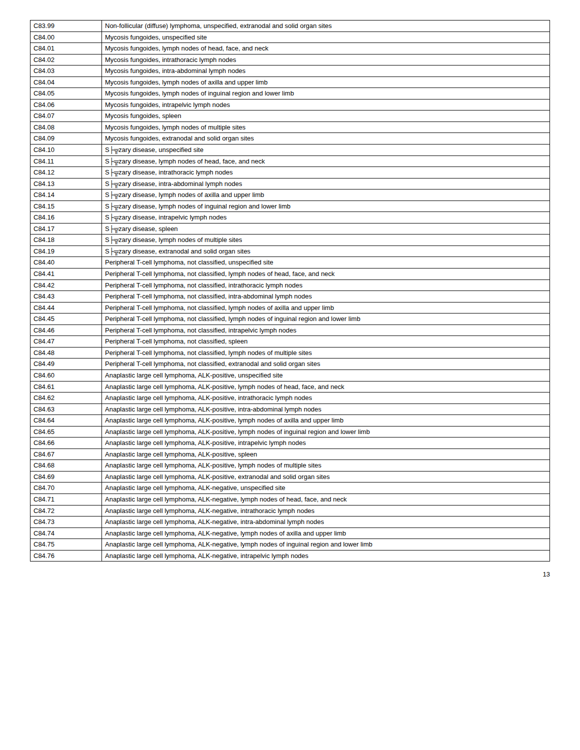| C83.99 | Non-follicular (diffuse) lymphoma, unspecified, extranodal and solid organ sites |
| C84.00 | Mycosis fungoides, unspecified site |
| C84.01 | Mycosis fungoides, lymph nodes of head, face, and neck |
| C84.02 | Mycosis fungoides, intrathoracic lymph nodes |
| C84.03 | Mycosis fungoides, intra-abdominal lymph nodes |
| C84.04 | Mycosis fungoides, lymph nodes of axilla and upper limb |
| C84.05 | Mycosis fungoides, lymph nodes of inguinal region and lower limb |
| C84.06 | Mycosis fungoides, intrapelvic lymph nodes |
| C84.07 | Mycosis fungoides, spleen |
| C84.08 | Mycosis fungoides, lymph nodes of multiple sites |
| C84.09 | Mycosis fungoides, extranodal and solid organ sites |
| C84.10 | S├╦zary disease, unspecified site |
| C84.11 | S├╦zary disease, lymph nodes of head, face, and neck |
| C84.12 | S├╦zary disease, intrathoracic lymph nodes |
| C84.13 | S├╦zary disease, intra-abdominal lymph nodes |
| C84.14 | S├╦zary disease, lymph nodes of axilla and upper limb |
| C84.15 | S├╦zary disease, lymph nodes of inguinal region and lower limb |
| C84.16 | S├╦zary disease, intrapelvic lymph nodes |
| C84.17 | S├╦zary disease, spleen |
| C84.18 | S├╦zary disease, lymph nodes of multiple sites |
| C84.19 | S├╦zary disease, extranodal and solid organ sites |
| C84.40 | Peripheral T-cell lymphoma, not classified, unspecified site |
| C84.41 | Peripheral T-cell lymphoma, not classified, lymph nodes of head, face, and neck |
| C84.42 | Peripheral T-cell lymphoma, not classified, intrathoracic lymph nodes |
| C84.43 | Peripheral T-cell lymphoma, not classified, intra-abdominal lymph nodes |
| C84.44 | Peripheral T-cell lymphoma, not classified, lymph nodes of axilla and upper limb |
| C84.45 | Peripheral T-cell lymphoma, not classified, lymph nodes of inguinal region and lower limb |
| C84.46 | Peripheral T-cell lymphoma, not classified, intrapelvic lymph nodes |
| C84.47 | Peripheral T-cell lymphoma, not classified, spleen |
| C84.48 | Peripheral T-cell lymphoma, not classified, lymph nodes of multiple sites |
| C84.49 | Peripheral T-cell lymphoma, not classified, extranodal and solid organ sites |
| C84.60 | Anaplastic large cell lymphoma, ALK-positive, unspecified site |
| C84.61 | Anaplastic large cell lymphoma, ALK-positive, lymph nodes of head, face, and neck |
| C84.62 | Anaplastic large cell lymphoma, ALK-positive, intrathoracic lymph nodes |
| C84.63 | Anaplastic large cell lymphoma, ALK-positive, intra-abdominal lymph nodes |
| C84.64 | Anaplastic large cell lymphoma, ALK-positive, lymph nodes of axilla and upper limb |
| C84.65 | Anaplastic large cell lymphoma, ALK-positive, lymph nodes of inguinal region and lower limb |
| C84.66 | Anaplastic large cell lymphoma, ALK-positive, intrapelvic lymph nodes |
| C84.67 | Anaplastic large cell lymphoma, ALK-positive, spleen |
| C84.68 | Anaplastic large cell lymphoma, ALK-positive, lymph nodes of multiple sites |
| C84.69 | Anaplastic large cell lymphoma, ALK-positive, extranodal and solid organ sites |
| C84.70 | Anaplastic large cell lymphoma, ALK-negative, unspecified site |
| C84.71 | Anaplastic large cell lymphoma, ALK-negative, lymph nodes of head, face, and neck |
| C84.72 | Anaplastic large cell lymphoma, ALK-negative, intrathoracic lymph nodes |
| C84.73 | Anaplastic large cell lymphoma, ALK-negative, intra-abdominal lymph nodes |
| C84.74 | Anaplastic large cell lymphoma, ALK-negative, lymph nodes of axilla and upper limb |
| C84.75 | Anaplastic large cell lymphoma, ALK-negative, lymph nodes of inguinal region and lower limb |
| C84.76 | Anaplastic large cell lymphoma, ALK-negative, intrapelvic lymph nodes |
13